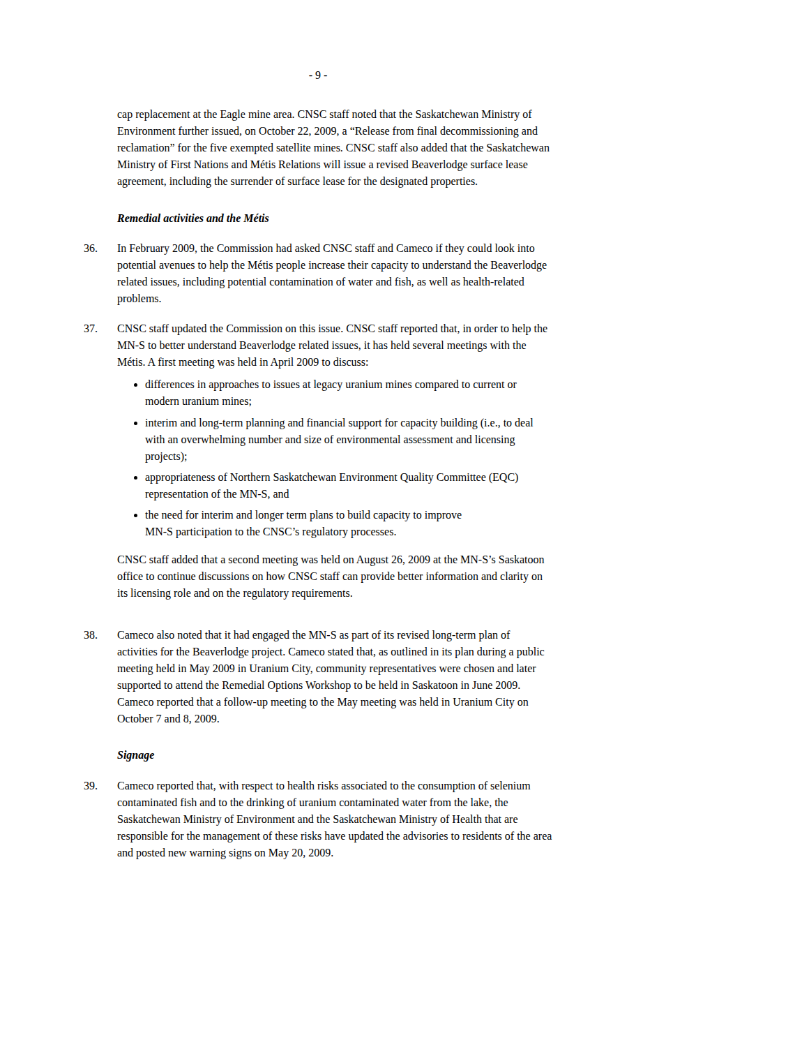- 9 -
cap replacement at the Eagle mine area. CNSC staff noted that the Saskatchewan Ministry of Environment further issued, on October 22, 2009, a “Release from final decommissioning and reclamation” for the five exempted satellite mines. CNSC staff also added that the Saskatchewan Ministry of First Nations and Métis Relations will issue a revised Beaverlodge surface lease agreement, including the surrender of surface lease for the designated properties.
Remedial activities and the Métis
36.
In February 2009, the Commission had asked CNSC staff and Cameco if they could look into potential avenues to help the Métis people increase their capacity to understand the Beaverlodge related issues, including potential contamination of water and fish, as well as health-related problems.
37.
CNSC staff updated the Commission on this issue. CNSC staff reported that, in order to help the MN-S to better understand Beaverlodge related issues, it has held several meetings with the Métis. A first meeting was held in April 2009 to discuss:
differences in approaches to issues at legacy uranium mines compared to current or modern uranium mines;
interim and long-term planning and financial support for capacity building (i.e., to deal with an overwhelming number and size of environmental assessment and licensing projects);
appropriateness of Northern Saskatchewan Environment Quality Committee (EQC) representation of the MN-S, and
the need for interim and longer term plans to build capacity to improve
MN-S participation to the CNSC’s regulatory processes.
CNSC staff added that a second meeting was held on August 26, 2009 at the MN-S’s Saskatoon office to continue discussions on how CNSC staff can provide better information and clarity on its licensing role and on the regulatory requirements.
38.
Cameco also noted that it had engaged the MN-S as part of its revised long-term plan of activities for the Beaverlodge project. Cameco stated that, as outlined in its plan during a public meeting held in May 2009 in Uranium City, community representatives were chosen and later supported to attend the Remedial Options Workshop to be held in Saskatoon in June 2009. Cameco reported that a follow-up meeting to the May meeting was held in Uranium City on October 7 and 8, 2009.
Signage
39.
Cameco reported that, with respect to health risks associated to the consumption of selenium contaminated fish and to the drinking of uranium contaminated water from the lake, the Saskatchewan Ministry of Environment and the Saskatchewan Ministry of Health that are responsible for the management of these risks have updated the advisories to residents of the area and posted new warning signs on May 20, 2009.